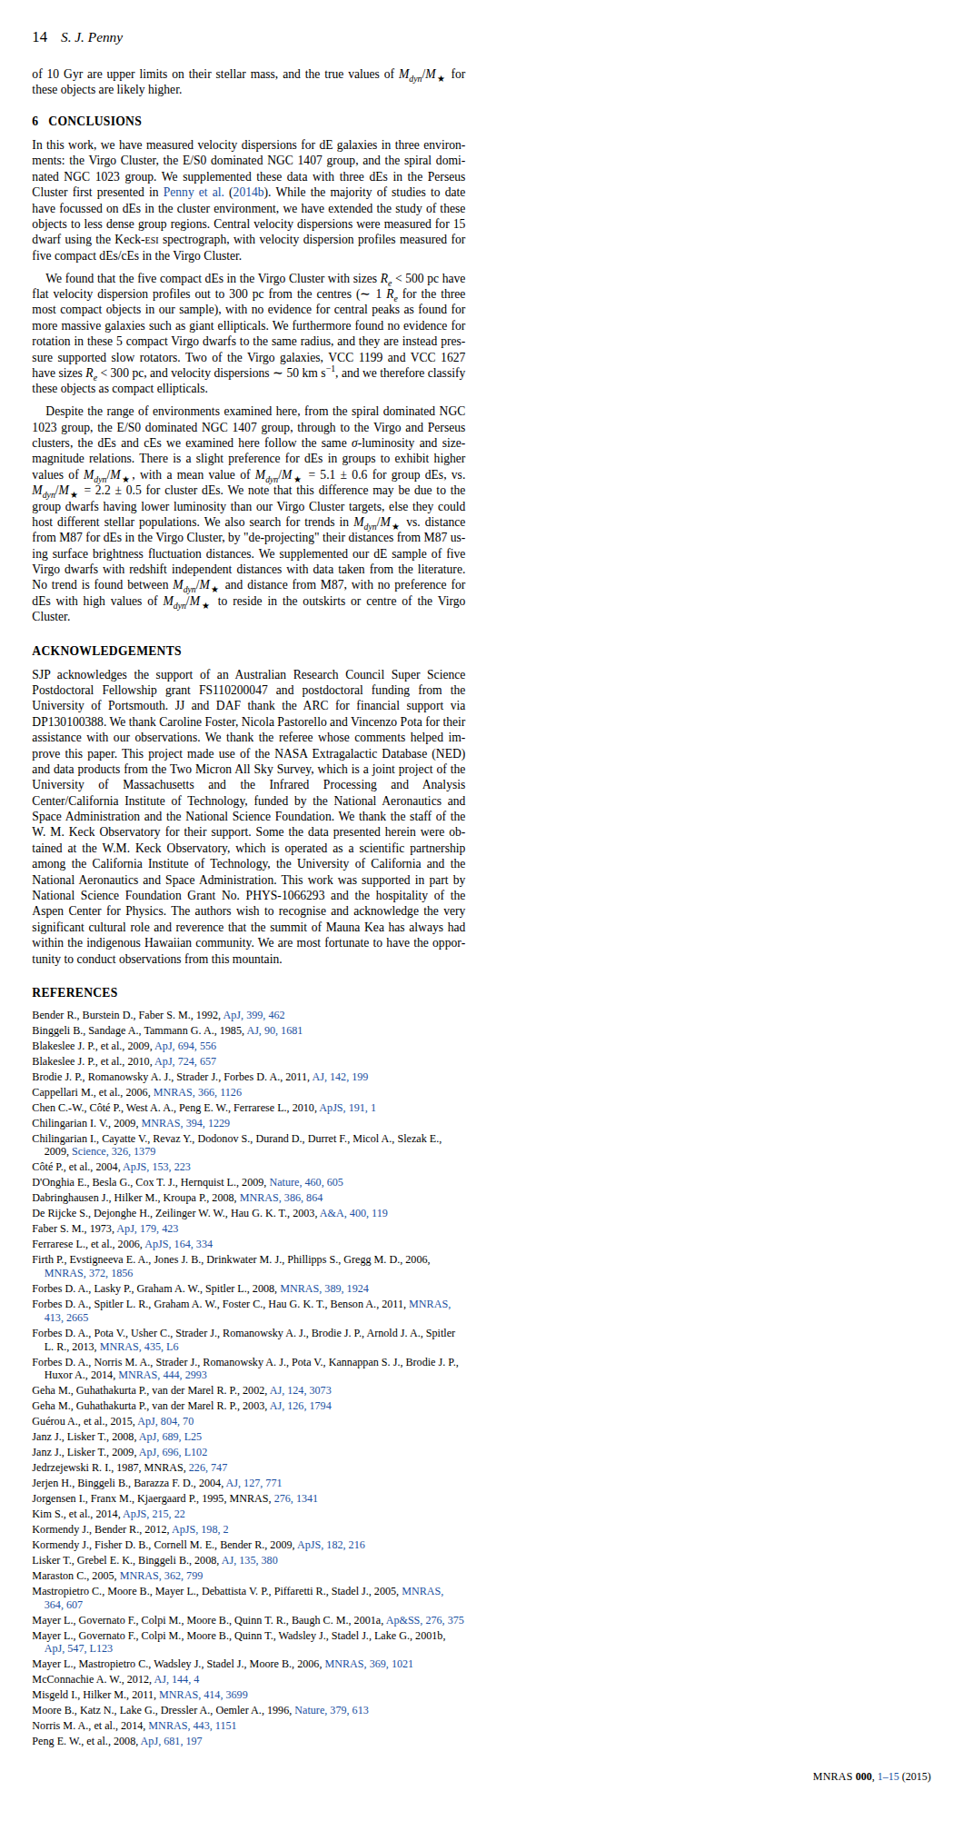14 S. J. Penny
of 10 Gyr are upper limits on their stellar mass, and the true values of Mdyn/M★ for these objects are likely higher.
6 CONCLUSIONS
In this work, we have measured velocity dispersions for dE galaxies in three environments: the Virgo Cluster, the E/S0 dominated NGC 1407 group, and the spiral dominated NGC 1023 group. We supplemented these data with three dEs in the Perseus Cluster first presented in Penny et al. (2014b). While the majority of studies to date have focussed on dEs in the cluster environment, we have extended the study of these objects to less dense group regions. Central velocity dispersions were measured for 15 dwarf using the Keck-esi spectrograph, with velocity dispersion profiles measured for five compact dEs/cEs in the Virgo Cluster.
We found that the five compact dEs in the Virgo Cluster with sizes Re < 500 pc have flat velocity dispersion profiles out to 300 pc from the centres (∼ 1 Re for the three most compact objects in our sample), with no evidence for central peaks as found for more massive galaxies such as giant ellipticals. We furthermore found no evidence for rotation in these 5 compact Virgo dwarfs to the same radius, and they are instead pressure supported slow rotators. Two of the Virgo galaxies, VCC 1199 and VCC 1627 have sizes Re < 300 pc, and velocity dispersions ∼ 50 km s−1, and we therefore classify these objects as compact ellipticals.
Despite the range of environments examined here, from the spiral dominated NGC 1023 group, the E/S0 dominated NGC 1407 group, through to the Virgo and Perseus clusters, the dEs and cEs we examined here follow the same σ-luminosity and size-magnitude relations. There is a slight preference for dEs in groups to exhibit higher values of Mdyn/M★, with a mean value of Mdyn/M★ = 5.1 ± 0.6 for group dEs, vs. Mdyn/M★ = 2.2 ± 0.5 for cluster dEs. We note that this difference may be due to the group dwarfs having lower luminosity than our Virgo Cluster targets, else they could host different stellar populations. We also search for trends in Mdyn/M★ vs. distance from M87 for dEs in the Virgo Cluster, by "de-projecting" their distances from M87 using surface brightness fluctuation distances. We supplemented our dE sample of five Virgo dwarfs with redshift independent distances with data taken from the literature. No trend is found between Mdyn/M★ and distance from M87, with no preference for dEs with high values of Mdyn/M★ to reside in the outskirts or centre of the Virgo Cluster.
ACKNOWLEDGEMENTS
SJP acknowledges the support of an Australian Research Council Super Science Postdoctoral Fellowship grant FS110200047 and postdoctoral funding from the University of Portsmouth. JJ and DAF thank the ARC for financial support via DP130100388. We thank Caroline Foster, Nicola Pastorello and Vincenzo Pota for their assistance with our observations. We thank the referee whose comments helped improve this paper. This project made use of the NASA Extragalactic Database (NED) and data products from the Two Micron All Sky Survey, which is a joint project of the University of Massachusetts and the Infrared Processing and Analysis Center/California Institute of Technology, funded by the National Aeronautics and Space Administration and the National Science Foundation. We thank the staff of the W. M. Keck Observatory for their support. Some the data presented herein were obtained at the W.M. Keck Observatory, which is operated as a scientific partnership among the California Institute of Technology, the University of California and the National Aeronautics and Space Administration. This work was supported in part by National Science Foundation Grant No. PHYS-1066293 and the hospitality of the Aspen Center for Physics. The authors wish to recognise and acknowledge the very significant cultural role and reverence that the summit of Mauna Kea has always had within the indigenous Hawaiian community. We are most fortunate to have the opportunity to conduct observations from this mountain.
REFERENCES
Bender R., Burstein D., Faber S. M., 1992, ApJ, 399, 462
Binggeli B., Sandage A., Tammann G. A., 1985, AJ, 90, 1681
Blakeslee J. P., et al., 2009, ApJ, 694, 556
Blakeslee J. P., et al., 2010, ApJ, 724, 657
Brodie J. P., Romanowsky A. J., Strader J., Forbes D. A., 2011, AJ, 142, 199
Cappellari M., et al., 2006, MNRAS, 366, 1126
Chen C.-W., Côté P., West A. A., Peng E. W., Ferrarese L., 2010, ApJS, 191, 1
Chilingarian I. V., 2009, MNRAS, 394, 1229
Chilingarian I., Cayatte V., Revaz Y., Dodonov S., Durand D., Durret F., Micol A., Slezak E., 2009, Science, 326, 1379
Côté P., et al., 2004, ApJS, 153, 223
D'Onghia E., Besla G., Cox T. J., Hernquist L., 2009, Nature, 460, 605
Dabringhausen J., Hilker M., Kroupa P., 2008, MNRAS, 386, 864
De Rijcke S., Dejonghe H., Zeilinger W. W., Hau G. K. T., 2003, A&A, 400, 119
Faber S. M., 1973, ApJ, 179, 423
Ferrarese L., et al., 2006, ApJS, 164, 334
Firth P., Evstigneeva E. A., Jones J. B., Drinkwater M. J., Phillipps S., Gregg M. D., 2006, MNRAS, 372, 1856
Forbes D. A., Lasky P., Graham A. W., Spitler L., 2008, MNRAS, 389, 1924
Forbes D. A., Spitler L. R., Graham A. W., Foster C., Hau G. K. T., Benson A., 2011, MNRAS, 413, 2665
Forbes D. A., Pota V., Usher C., Strader J., Romanowsky A. J., Brodie J. P., Arnold J. A., Spitler L. R., 2013, MNRAS, 435, L6
Forbes D. A., Norris M. A., Strader J., Romanowsky A. J., Pota V., Kannappan S. J., Brodie J. P., Huxor A., 2014, MNRAS, 444, 2993
Geha M., Guhathakurta P., van der Marel R. P., 2002, AJ, 124, 3073
Geha M., Guhathakurta P., van der Marel R. P., 2003, AJ, 126, 1794
Guérou A., et al., 2015, ApJ, 804, 70
Janz J., Lisker T., 2008, ApJ, 689, L25
Janz J., Lisker T., 2009, ApJ, 696, L102
Jedrzejewski R. I., 1987, MNRAS, 226, 747
Jerjen H., Binggeli B., Barazza F. D., 2004, AJ, 127, 771
Jorgensen I., Franx M., Kjaergaard P., 1995, MNRAS, 276, 1341
Kim S., et al., 2014, ApJS, 215, 22
Kormendy J., Bender R., 2012, ApJS, 198, 2
Kormendy J., Fisher D. B., Cornell M. E., Bender R., 2009, ApJS, 182, 216
Lisker T., Grebel E. K., Binggeli B., 2008, AJ, 135, 380
Maraston C., 2005, MNRAS, 362, 799
Mastropietro C., Moore B., Mayer L., Debattista V. P., Piffaretti R., Stadel J., 2005, MNRAS, 364, 607
Mayer L., Governato F., Colpi M., Moore B., Quinn T. R., Baugh C. M., 2001a, Ap&SS, 276, 375
Mayer L., Governato F., Colpi M., Moore B., Quinn T., Wadsley J., Stadel J., Lake G., 2001b, ApJ, 547, L123
Mayer L., Mastropietro C., Wadsley J., Stadel J., Moore B., 2006, MNRAS, 369, 1021
McConnachie A. W., 2012, AJ, 144, 4
Misgeld I., Hilker M., 2011, MNRAS, 414, 3699
Moore B., Katz N., Lake G., Dressler A., Oemler A., 1996, Nature, 379, 613
Norris M. A., et al., 2014, MNRAS, 443, 1151
Peng E. W., et al., 2008, ApJ, 681, 197
MNRAS 000, 1–15 (2015)